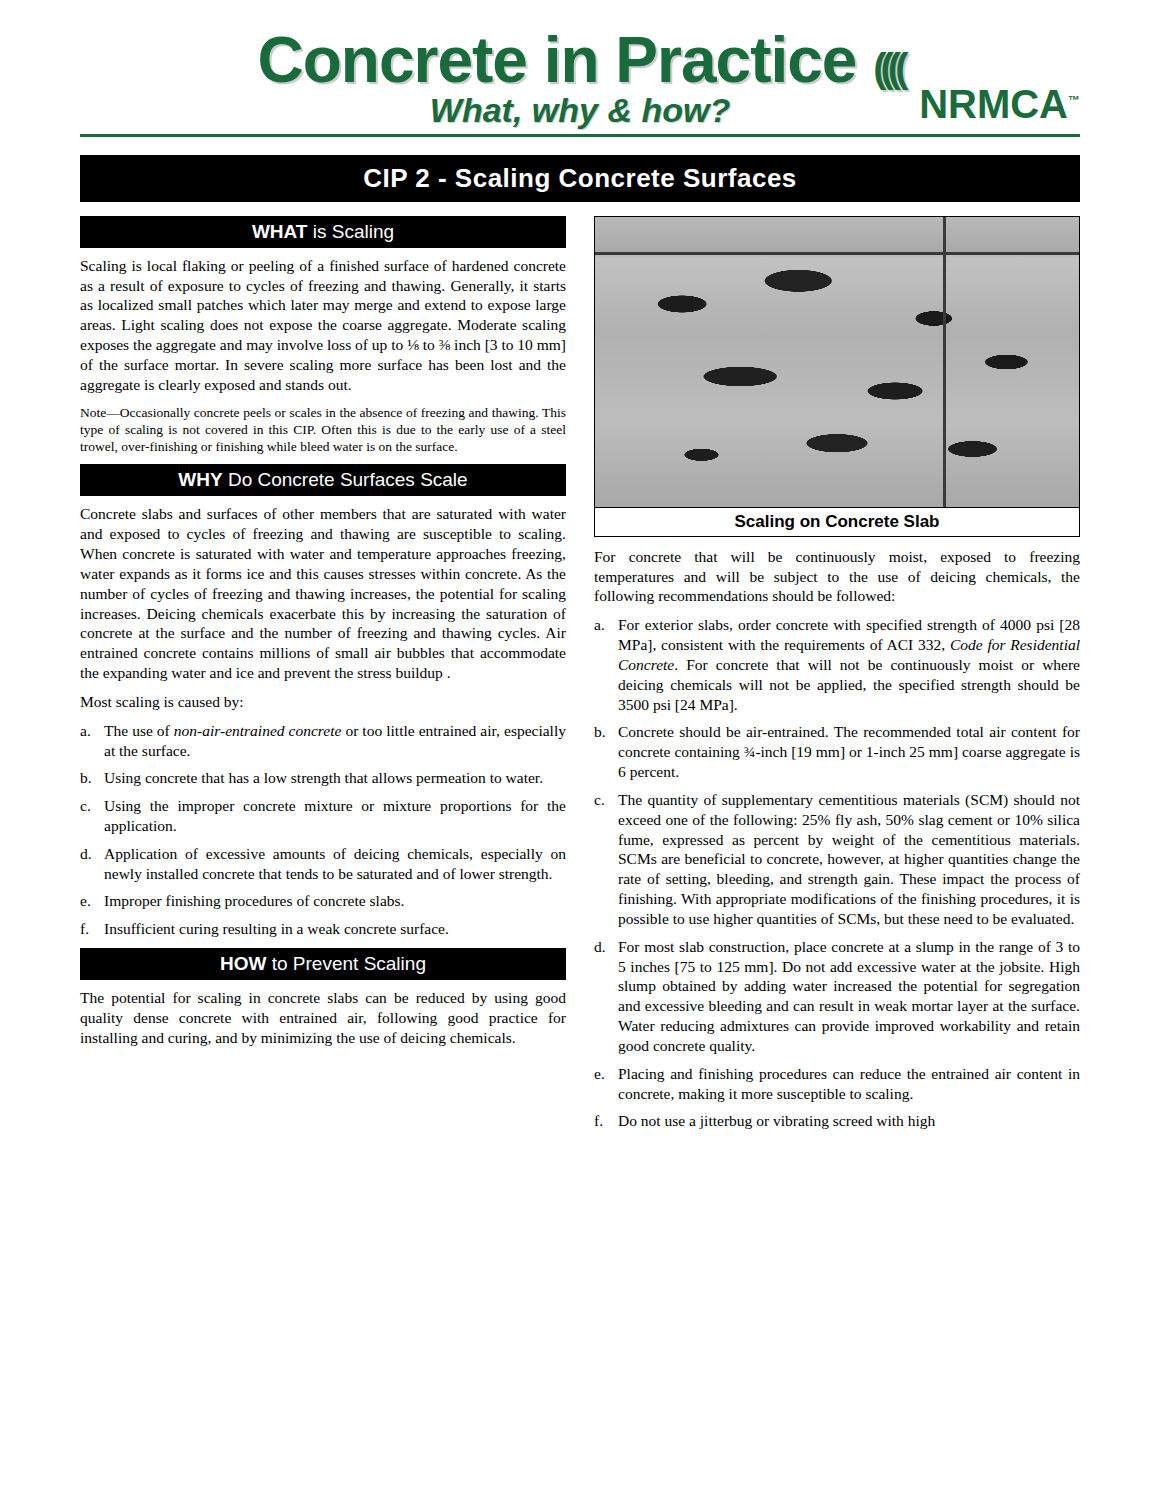Concrete in Practice ((((
What, why & how?
NRMCA™
CIP 2 - Scaling Concrete Surfaces
WHAT is Scaling
Scaling is local flaking or peeling of a finished surface of hardened concrete as a result of exposure to cycles of freezing and thawing. Generally, it starts as localized small patches which later may merge and extend to expose large areas. Light scaling does not expose the coarse aggregate. Moderate scaling exposes the aggregate and may involve loss of up to ⅛ to ⅜ inch [3 to 10 mm] of the surface mortar. In severe scaling more surface has been lost and the aggregate is clearly exposed and stands out.
Note—Occasionally concrete peels or scales in the absence of freezing and thawing. This type of scaling is not covered in this CIP. Often this is due to the early use of a steel trowel, over-finishing or finishing while bleed water is on the surface.
WHY Do Concrete Surfaces Scale
Concrete slabs and surfaces of other members that are saturated with water and exposed to cycles of freezing and thawing are susceptible to scaling. When concrete is saturated with water and temperature approaches freezing, water expands as it forms ice and this causes stresses within concrete. As the number of cycles of freezing and thawing increases, the potential for scaling increases. Deicing chemicals exacerbate this by increasing the saturation of concrete at the surface and the number of freezing and thawing cycles. Air entrained concrete contains millions of small air bubbles that accommodate the expanding water and ice and prevent the stress buildup .
Most scaling is caused by:
The use of non-air-entrained concrete or too little entrained air, especially at the surface.
Using concrete that has a low strength that allows permeation to water.
Using the improper concrete mixture or mixture proportions for the application.
Application of excessive amounts of deicing chemicals, especially on newly installed concrete that tends to be saturated and of lower strength.
Improper finishing procedures of concrete slabs.
Insufficient curing resulting in a weak concrete surface.
HOW to Prevent Scaling
The potential for scaling in concrete slabs can be reduced by using good quality dense concrete with entrained air, following good practice for installing and curing, and by minimizing the use of deicing chemicals.
Scaling on Concrete Slab
For concrete that will be continuously moist, exposed to freezing temperatures and will be subject to the use of deicing chemicals, the following recommendations should be followed:
For exterior slabs, order concrete with specified strength of 4000 psi [28 MPa], consistent with the requirements of ACI 332, Code for Residential Concrete. For concrete that will not be continuously moist or where deicing chemicals will not be applied, the specified strength should be 3500 psi [24 MPa].
Concrete should be air-entrained. The recommended total air content for concrete containing ¾-inch [19 mm] or 1-inch 25 mm] coarse aggregate is 6 percent.
The quantity of supplementary cementitious materials (SCM) should not exceed one of the following: 25% fly ash, 50% slag cement or 10% silica fume, expressed as percent by weight of the cementitious materials. SCMs are beneficial to concrete, however, at higher quantities change the rate of setting, bleeding, and strength gain. These impact the process of finishing. With appropriate modifications of the finishing procedures, it is possible to use higher quantities of SCMs, but these need to be evaluated.
For most slab construction, place concrete at a slump in the range of 3 to 5 inches [75 to 125 mm]. Do not add excessive water at the jobsite. High slump obtained by adding water increased the potential for segregation and excessive bleeding and can result in weak mortar layer at the surface. Water reducing admixtures can provide improved workability and retain good concrete quality.
Placing and finishing procedures can reduce the entrained air content in concrete, making it more susceptible to scaling.
Do not use a jitterbug or vibrating screed with high